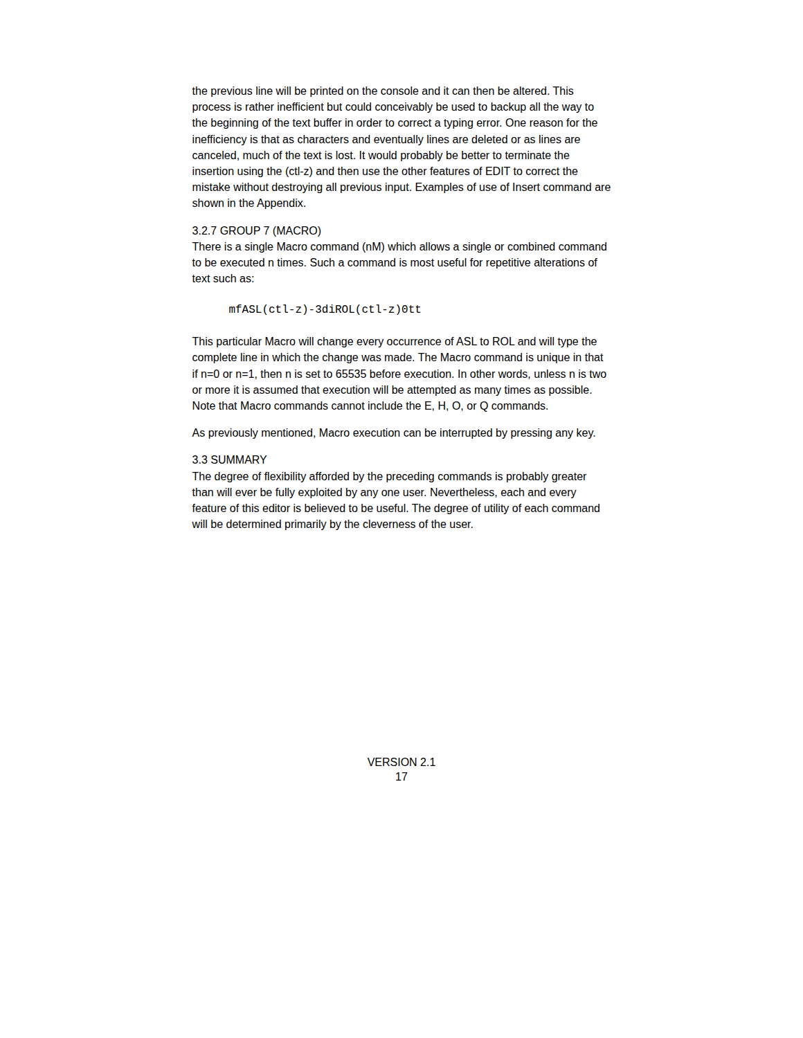the previous line will be printed on the console and it can then be altered. This process is rather inefficient but could conceivably be used to backup all the way to the beginning of the text buffer in order to correct a typing error. One reason for the inefficiency is that as characters and eventually lines are deleted or as lines are canceled, much of the text is lost. It would probably be better to terminate the insertion using the (ctl-z) and then use the other features of EDIT to correct the mistake without destroying all previous input. Examples of use of Insert command are shown in the Appendix.
3.2.7 GROUP 7 (MACRO)
There is a single Macro command (nM) which allows a single or combined command to be executed n times. Such a command is most useful for repetitive alterations of text such as:
mfASL(ctl-z)-3diROL(ctl-z)0tt
This particular Macro will change every occurrence of ASL to ROL and will type the complete line in which the change was made. The Macro command is unique in that if n=0 or n=1, then n is set to 65535 before execution. In other words, unless n is two or more it is assumed that execution will be attempted as many times as possible. Note that Macro commands cannot include the E, H, O, or Q commands.
As previously mentioned, Macro execution can be interrupted by pressing any key.
3.3 SUMMARY
The degree of flexibility afforded by the preceding commands is probably greater than will ever be fully exploited by any one user. Nevertheless, each and every feature of this editor is believed to be useful. The degree of utility of each command will be determined primarily by the cleverness of the user.
VERSION 2.1
17